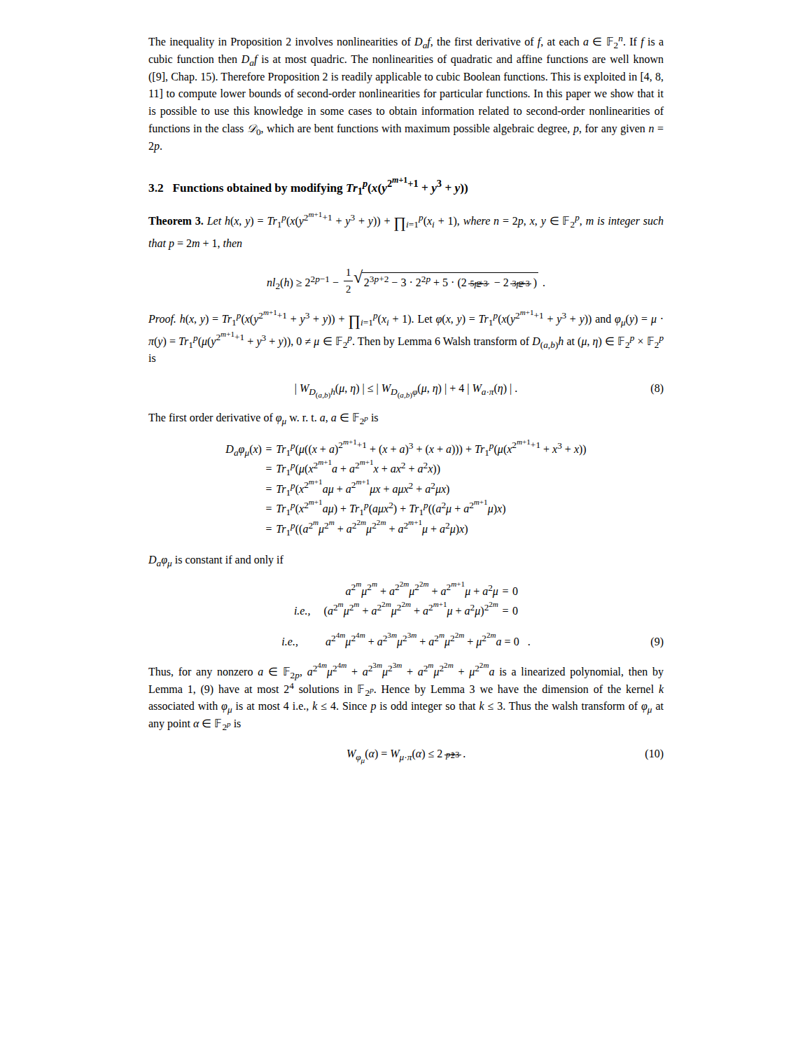The inequality in Proposition 2 involves nonlinearities of Daf, the first derivative of f, at each a ∈ 𝔽2n. If f is a cubic function then Daf is at most quadric. The nonlinearities of quadratic and affine functions are well known ([9], Chap. 15). Therefore Proposition 2 is readily applicable to cubic Boolean functions. This is exploited in [4, 8, 11] to compute lower bounds of second-order nonlinearities for particular functions. In this paper we show that it is possible to use this knowledge in some cases to obtain information related to second-order nonlinearities of functions in the class 𝒟0, which are bent functions with maximum possible algebraic degree, p, for any given n = 2p.
3.2 Functions obtained by modifying Tr1p(x(y2m+1+1 + y3 + y))
Theorem 3. Let h(x, y) = Tr1p(x(y2m+1+1 + y3 + y)) + ∏i=1p(xi + 1), where n = 2p, x, y ∈ 𝔽2p, m is integer such that p = 2m + 1, then
nl2(h) ≥ 22p−1 − 1223p+2 − 3 · 22p + 5 · (25p+32 − 23p+32).
Proof. h(x, y) = Tr1p(x(y2m+1+1 + y3 + y)) + ∏i=1p(xi + 1). Let φ(x, y) = Tr1p(x(y2m+1+1 + y3 + y)) and φμ(y) = μ · π(y) = Tr1p(μ(y2m+1+1 + y3 + y)), 0 ≠ μ ∈ 𝔽2p. Then by Lemma 6 Walsh transform of D(a,b)h at (μ, η) ∈ 𝔽2p × 𝔽2p is
| WD(a,b)h(μ, η) | ≤ | WD(a,b)φ(μ, η) | + 4 | Wa·π(η) | .
(8)
The first order derivative of φμ w. r. t. a, a ∈ 𝔽2p is
Daφμ(x)
=
Tr1p(μ((x + a)2m+1+1 + (x + a)3 + (x + a))) + Tr1p(μ(x2m+1+1 + x3 + x))
=
Tr1p(μ(x2m+1a + a2m+1x + ax2 + a2x))
=
Tr1p(x2m+1aμ + a2m+1μx + aμx2 + a2μx)
=
Tr1p(x2m+1aμ) + Tr1p(aμx2) + Tr1p((a2μ + a2m+1μ)x)
=
Tr1p((a2mμ2m + a22mμ22m + a2m+1μ + a2μ)x)
Daφμ is constant if and only if
a2mμ2m + a22mμ22m + a2m+1μ + a2μ
=
0
i.e.,
(a2mμ2m + a22mμ22m + a2m+1μ + a2μ)22m
=
0
i.e., a24mμ24m + a23mμ23m + a2mμ22m + μ22ma = 0 .
(9)
Thus, for any nonzero a ∈ 𝔽2p, a24mμ24m + a23mμ23m + a2mμ22m + μ22ma is a linearized polynomial, then by Lemma 1, (9) have at most 24 solutions in 𝔽2p. Hence by Lemma 3 we have the dimension of the kernel k associated with φμ is at most 4 i.e., k ≤ 4. Since p is odd integer so that k ≤ 3. Thus the walsh transform of φμ at any point α ∈ 𝔽2p is
Wφμ(α) = Wμ·π(α) ≤ 2p+32.
(10)